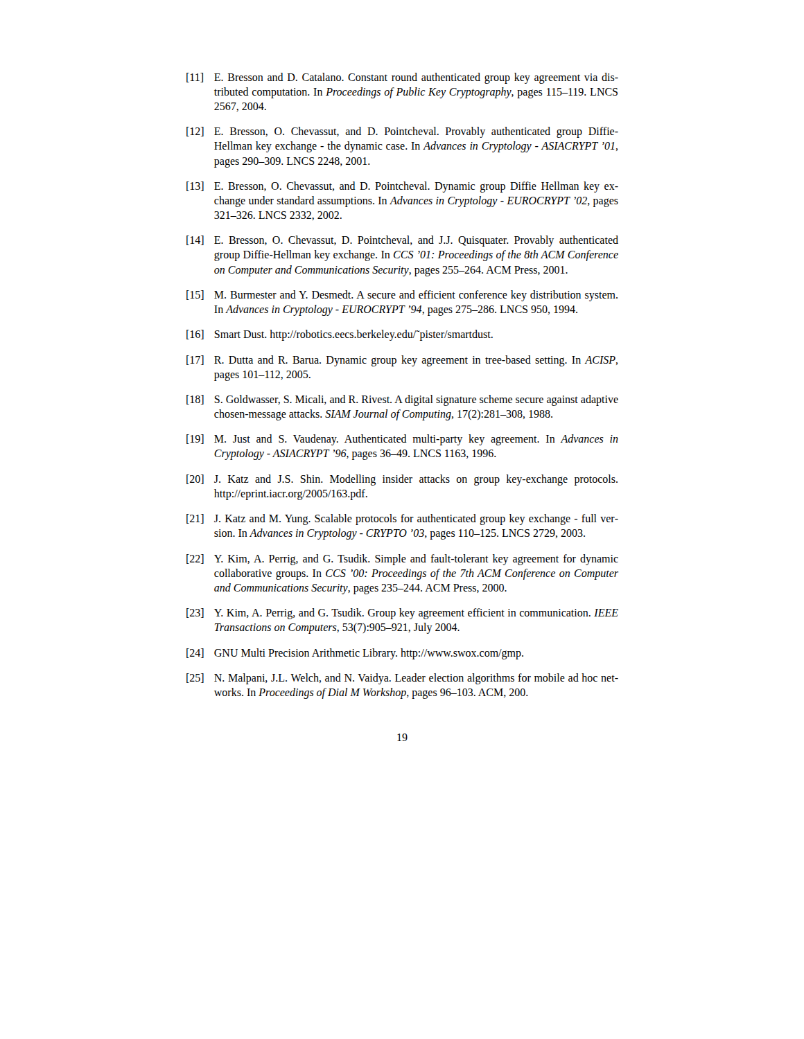[11] E. Bresson and D. Catalano. Constant round authenticated group key agreement via distributed computation. In Proceedings of Public Key Cryptography, pages 115–119. LNCS 2567, 2004.
[12] E. Bresson, O. Chevassut, and D. Pointcheval. Provably authenticated group Diffie-Hellman key exchange - the dynamic case. In Advances in Cryptology - ASIACRYPT ’01, pages 290–309. LNCS 2248, 2001.
[13] E. Bresson, O. Chevassut, and D. Pointcheval. Dynamic group Diffie Hellman key exchange under standard assumptions. In Advances in Cryptology - EUROCRYPT ’02, pages 321–326. LNCS 2332, 2002.
[14] E. Bresson, O. Chevassut, D. Pointcheval, and J.J. Quisquater. Provably authenticated group Diffie-Hellman key exchange. In CCS ’01: Proceedings of the 8th ACM Conference on Computer and Communications Security, pages 255–264. ACM Press, 2001.
[15] M. Burmester and Y. Desmedt. A secure and efficient conference key distribution system. In Advances in Cryptology - EUROCRYPT ’94, pages 275–286. LNCS 950, 1994.
[16] Smart Dust. http://robotics.eecs.berkeley.edu/˜pister/smartdust.
[17] R. Dutta and R. Barua. Dynamic group key agreement in tree-based setting. In ACISP, pages 101–112, 2005.
[18] S. Goldwasser, S. Micali, and R. Rivest. A digital signature scheme secure against adaptive chosen-message attacks. SIAM Journal of Computing, 17(2):281–308, 1988.
[19] M. Just and S. Vaudenay. Authenticated multi-party key agreement. In Advances in Cryptology - ASIACRYPT ’96, pages 36–49. LNCS 1163, 1996.
[20] J. Katz and J.S. Shin. Modelling insider attacks on group key-exchange protocols. http://eprint.iacr.org/2005/163.pdf.
[21] J. Katz and M. Yung. Scalable protocols for authenticated group key exchange - full version. In Advances in Cryptology - CRYPTO ’03, pages 110–125. LNCS 2729, 2003.
[22] Y. Kim, A. Perrig, and G. Tsudik. Simple and fault-tolerant key agreement for dynamic collaborative groups. In CCS ’00: Proceedings of the 7th ACM Conference on Computer and Communications Security, pages 235–244. ACM Press, 2000.
[23] Y. Kim, A. Perrig, and G. Tsudik. Group key agreement efficient in communication. IEEE Transactions on Computers, 53(7):905–921, July 2004.
[24] GNU Multi Precision Arithmetic Library. http://www.swox.com/gmp.
[25] N. Malpani, J.L. Welch, and N. Vaidya. Leader election algorithms for mobile ad hoc networks. In Proceedings of Dial M Workshop, pages 96–103. ACM, 200.
19